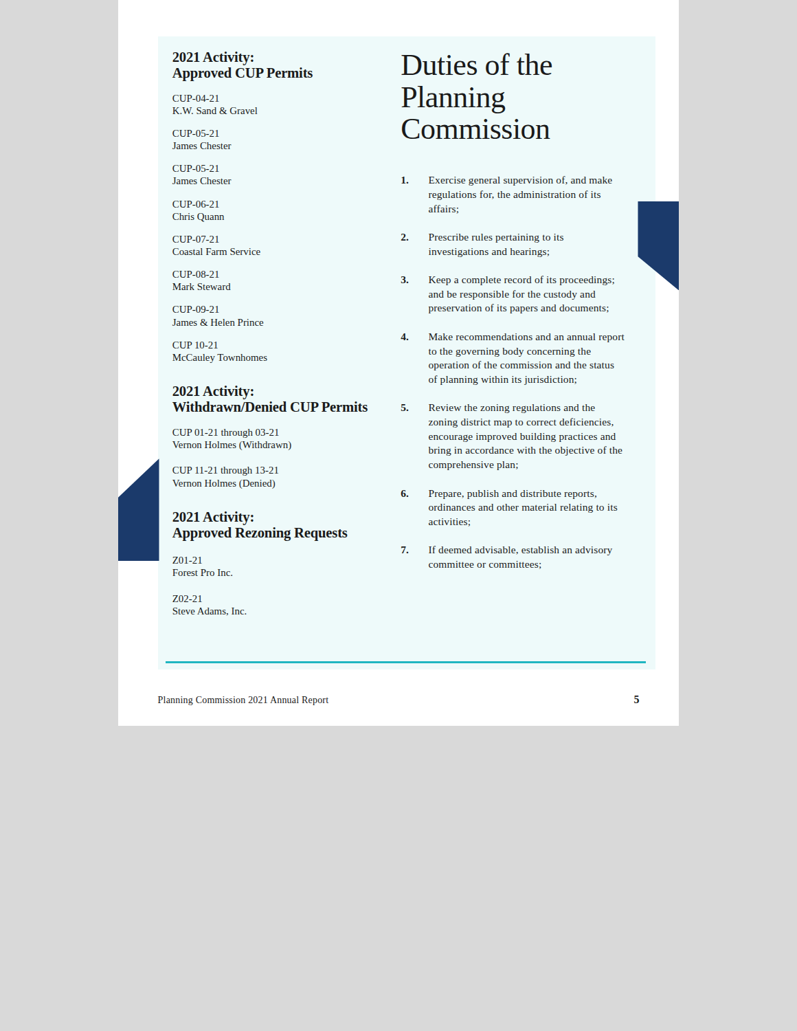2021 Activity:
Approved CUP Permits
CUP-04-21 K.W. Sand & Gravel
CUP-05-21 James Chester
CUP-05-21 James Chester
CUP-06-21 Chris Quann
CUP-07-21 Coastal Farm Service
CUP-08-21 Mark Steward
CUP-09-21 James & Helen Prince
CUP 10-21 McCauley Townhomes
2021 Activity:
Withdrawn/Denied CUP Permits
CUP 01-21 through 03-21 Vernon Holmes (Withdrawn)
CUP 11-21 through 13-21 Vernon Holmes (Denied)
2021 Activity:
Approved Rezoning Requests
Z01-21 Forest Pro Inc.
Z02-21 Steve Adams, Inc.
Duties of the Planning Commission
Exercise general supervision of, and make regulations for, the administration of its affairs;
Prescribe rules pertaining to its investigations and hearings;
Keep a complete record of its proceedings; and be responsible for the custody and preservation of its papers and documents;
Make recommendations and an annual report to the governing body concerning the operation of the commission and the status of planning within its jurisdiction;
Review the zoning regulations and the zoning district map to correct deficiencies, encourage improved building practices and bring in accordance with the objective of the comprehensive plan;
Prepare, publish and distribute reports, ordinances and other material relating to its activities;
If deemed advisable, establish an advisory committee or committees;
Planning Commission 2021 Annual Report
5